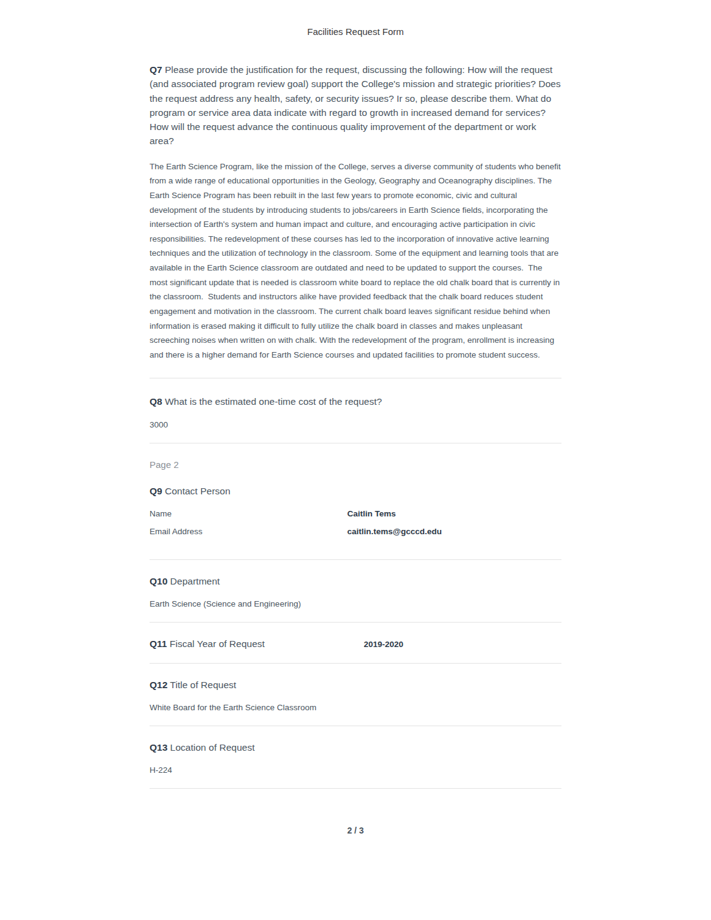Facilities Request Form
Q7 Please provide the justification for the request, discussing the following: How will the request (and associated program review goal) support the College's mission and strategic priorities? Does the request address any health, safety, or security issues? Ir so, please describe them. What do program or service area data indicate with regard to growth in increased demand for services? How will the request advance the continuous quality improvement of the department or work area?
The Earth Science Program, like the mission of the College, serves a diverse community of students who benefit from a wide range of educational opportunities in the Geology, Geography and Oceanography disciplines. The Earth Science Program has been rebuilt in the last few years to promote economic, civic and cultural development of the students by introducing students to jobs/careers in Earth Science fields, incorporating the intersection of Earth's system and human impact and culture, and encouraging active participation in civic responsibilities. The redevelopment of these courses has led to the incorporation of innovative active learning techniques and the utilization of technology in the classroom. Some of the equipment and learning tools that are available in the Earth Science classroom are outdated and need to be updated to support the courses. The most significant update that is needed is classroom white board to replace the old chalk board that is currently in the classroom. Students and instructors alike have provided feedback that the chalk board reduces student engagement and motivation in the classroom. The current chalk board leaves significant residue behind when information is erased making it difficult to fully utilize the chalk board in classes and makes unpleasant screeching noises when written on with chalk. With the redevelopment of the program, enrollment is increasing and there is a higher demand for Earth Science courses and updated facilities to promote student success.
Q8 What is the estimated one-time cost of the request?
3000
Page 2
Q9 Contact Person
| Name | Caitlin Tems |
| Email Address | caitlin.tems@gcccd.edu |
Q10 Department
Earth Science (Science and Engineering)
Q11 Fiscal Year of Request
2019-2020
Q12 Title of Request
White Board for the Earth Science Classroom
Q13 Location of Request
H-224
2 / 3